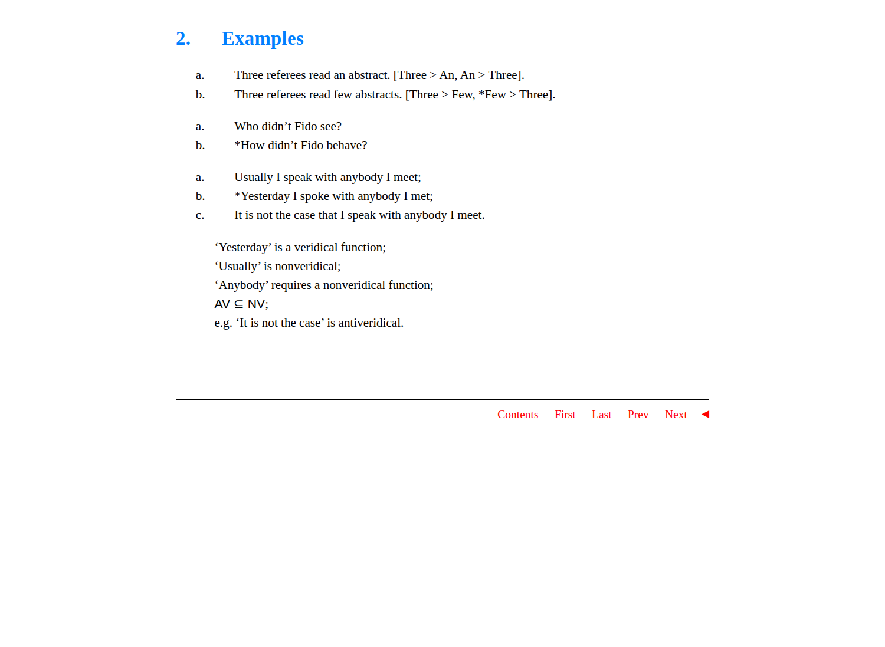2. Examples
a. Three referees read an abstract. [Three > An, An > Three].
b. Three referees read few abstracts. [Three > Few, *Few > Three].
a. Who didn’t Fido see?
b.*How didn’t Fido behave?
a. Usually I speak with anybody I meet;
b.*Yesterday I spoke with anybody I met;
c. It is not the case that I speak with anybody I meet.
‘Yesterday’ is a veridical function;
‘Usually’ is nonveridical;
‘Anybody’ requires a nonveridical function;
AV ⊆ NV;
e.g. ‘It is not the case’ is antiveridical.
Contents First Last Prev Next ◀